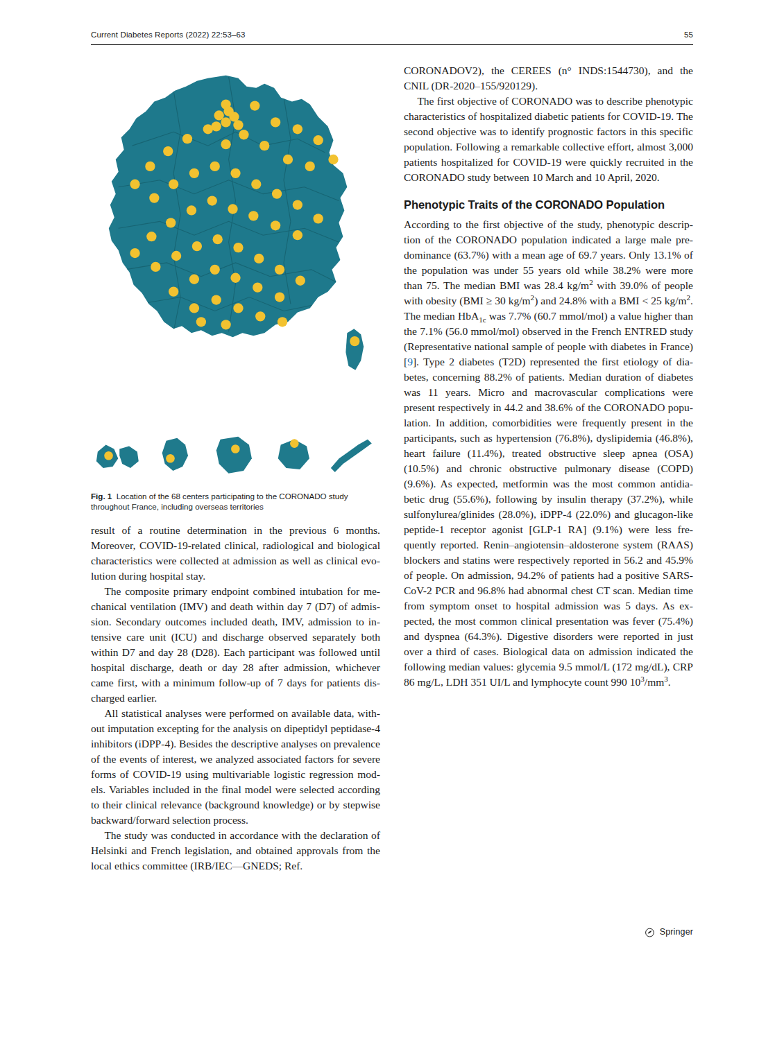Current Diabetes Reports (2022) 22:53–63
55
Fig. 1 Location of the 68 centers participating to the CORONADO study throughout France, including overseas territories
result of a routine determination in the previous 6 months. Moreover, COVID-19-related clinical, radiological and biological characteristics were collected at admission as well as clinical evolution during hospital stay.
The composite primary endpoint combined intubation for mechanical ventilation (IMV) and death within day 7 (D7) of admission. Secondary outcomes included death, IMV, admission to intensive care unit (ICU) and discharge observed separately both within D7 and day 28 (D28). Each participant was followed until hospital discharge, death or day 28 after admission, whichever came first, with a minimum follow-up of 7 days for patients discharged earlier.
All statistical analyses were performed on available data, without imputation excepting for the analysis on dipeptidyl peptidase-4 inhibitors (iDPP-4). Besides the descriptive analyses on prevalence of the events of interest, we analyzed associated factors for severe forms of COVID-19 using multivariable logistic regression models. Variables included in the final model were selected according to their clinical relevance (background knowledge) or by stepwise backward/forward selection process.
The study was conducted in accordance with the declaration of Helsinki and French legislation, and obtained approvals from the local ethics committee (IRB/IEC—GNEDS; Ref.
CORONADOV2), the CEREES (n° INDS:1544730), and the CNIL (DR-2020–155/920129).
The first objective of CORONADO was to describe phenotypic characteristics of hospitalized diabetic patients for COVID-19. The second objective was to identify prognostic factors in this specific population. Following a remarkable collective effort, almost 3,000 patients hospitalized for COVID-19 were quickly recruited in the CORONADO study between 10 March and 10 April, 2020.
Phenotypic Traits of the CORONADO Population
According to the first objective of the study, phenotypic description of the CORONADO population indicated a large male predominance (63.7%) with a mean age of 69.7 years. Only 13.1% of the population was under 55 years old while 38.2% were more than 75. The median BMI was 28.4 kg/m2 with 39.0% of people with obesity (BMI ≥ 30 kg/m2) and 24.8% with a BMI < 25 kg/m2. The median HbA1c was 7.7% (60.7 mmol/mol) a value higher than the 7.1% (56.0 mmol/mol) observed in the French ENTRED study (Representative national sample of people with diabetes in France) [9]. Type 2 diabetes (T2D) represented the first etiology of diabetes, concerning 88.2% of patients. Median duration of diabetes was 11 years. Micro and macrovascular complications were present respectively in 44.2 and 38.6% of the CORONADO population. In addition, comorbidities were frequently present in the participants, such as hypertension (76.8%), dyslipidemia (46.8%), heart failure (11.4%), treated obstructive sleep apnea (OSA) (10.5%) and chronic obstructive pulmonary disease (COPD) (9.6%). As expected, metformin was the most common antidiabetic drug (55.6%), following by insulin therapy (37.2%), while sulfonylurea/glinides (28.0%), iDPP-4 (22.0%) and glucagon-like peptide-1 receptor agonist [GLP-1 RA] (9.1%) were less frequently reported. Renin–angiotensin–aldosterone system (RAAS) blockers and statins were respectively reported in 56.2 and 45.9% of people. On admission, 94.2% of patients had a positive SARS-CoV-2 PCR and 96.8% had abnormal chest CT scan. Median time from symptom onset to hospital admission was 5 days. As expected, the most common clinical presentation was fever (75.4%) and dyspnea (64.3%). Digestive disorders were reported in just over a third of cases. Biological data on admission indicated the following median values: glycemia 9.5 mmol/L (172 mg/dL), CRP 86 mg/L, LDH 351 UI/L and lymphocyte count 990 103/mm3.
Springer